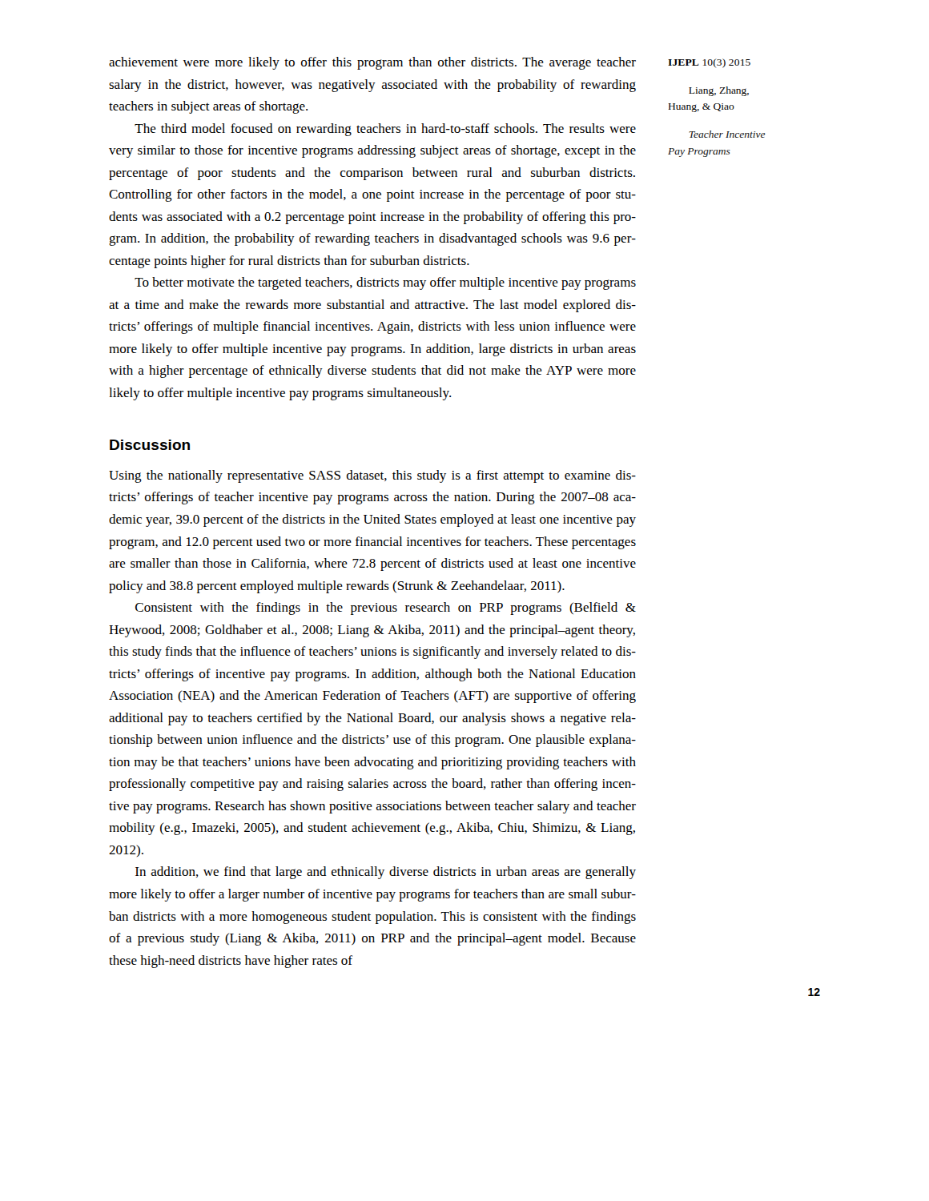achievement were more likely to offer this program than other districts. The average teacher salary in the district, however, was negatively associated with the probability of rewarding teachers in subject areas of shortage.
The third model focused on rewarding teachers in hard-to-staff schools. The results were very similar to those for incentive programs addressing subject areas of shortage, except in the percentage of poor students and the comparison between rural and suburban districts. Controlling for other factors in the model, a one point increase in the percentage of poor students was associated with a 0.2 percentage point increase in the probability of offering this program. In addition, the probability of rewarding teachers in disadvantaged schools was 9.6 percentage points higher for rural districts than for suburban districts.
To better motivate the targeted teachers, districts may offer multiple incentive pay programs at a time and make the rewards more substantial and attractive. The last model explored districts’ offerings of multiple financial incentives. Again, districts with less union influence were more likely to offer multiple incentive pay programs. In addition, large districts in urban areas with a higher percentage of ethnically diverse students that did not make the AYP were more likely to offer multiple incentive pay programs simultaneously.
Discussion
Using the nationally representative SASS dataset, this study is a first attempt to examine districts’ offerings of teacher incentive pay programs across the nation. During the 2007–08 academic year, 39.0 percent of the districts in the United States employed at least one incentive pay program, and 12.0 percent used two or more financial incentives for teachers. These percentages are smaller than those in California, where 72.8 percent of districts used at least one incentive policy and 38.8 percent employed multiple rewards (Strunk & Zeehandelaar, 2011).
Consistent with the findings in the previous research on PRP programs (Belfield & Heywood, 2008; Goldhaber et al., 2008; Liang & Akiba, 2011) and the principal–agent theory, this study finds that the influence of teachers’ unions is significantly and inversely related to districts’ offerings of incentive pay programs. In addition, although both the National Education Association (NEA) and the American Federation of Teachers (AFT) are supportive of offering additional pay to teachers certified by the National Board, our analysis shows a negative relationship between union influence and the districts’ use of this program. One plausible explanation may be that teachers’ unions have been advocating and prioritizing providing teachers with professionally competitive pay and raising salaries across the board, rather than offering incentive pay programs. Research has shown positive associations between teacher salary and teacher mobility (e.g., Imazeki, 2005), and student achievement (e.g., Akiba, Chiu, Shimizu, & Liang, 2012).
In addition, we find that large and ethnically diverse districts in urban areas are generally more likely to offer a larger number of incentive pay programs for teachers than are small suburban districts with a more homogeneous student population. This is consistent with the findings of a previous study (Liang & Akiba, 2011) on PRP and the principal–agent model. Because these high-need districts have higher rates of
IJEPL 10(3) 2015
Liang, Zhang,
Huang, & Qiao
Teacher Incentive
Pay Programs
12